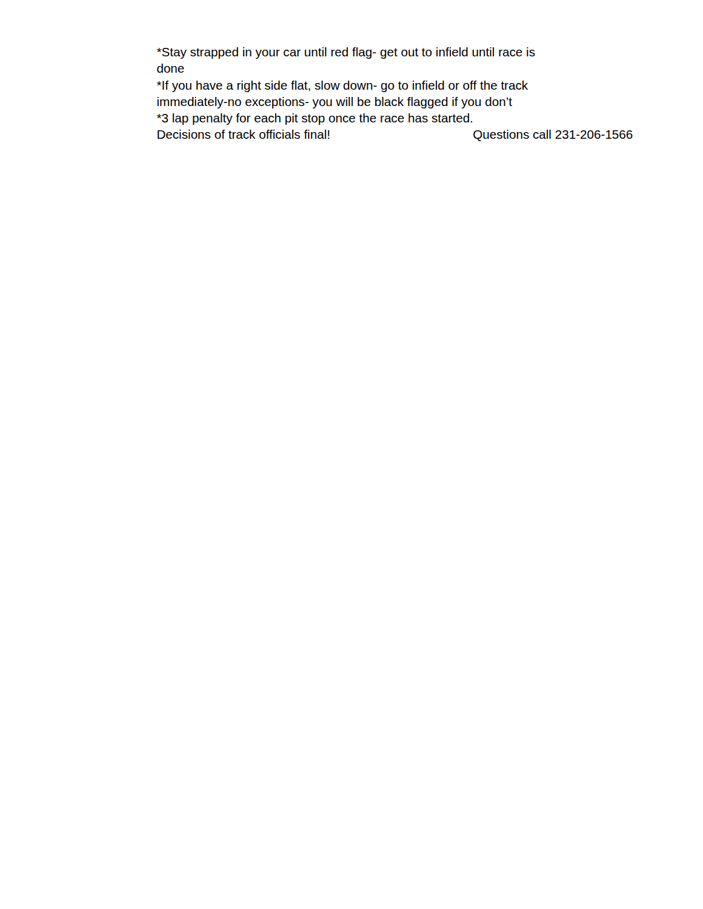*Stay strapped in your car until red flag- get out to infield until race is done
*If you have a right side flat, slow down- go to infield or off the track immediately-no exceptions- you will be black flagged if you don’t
*3 lap penalty for each pit stop once the race has started.
Decisions of track officials final! Questions call 231-206-1566